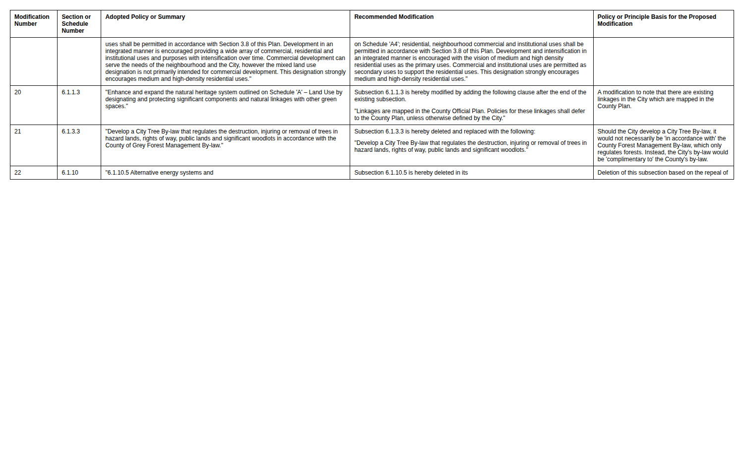| Modification Number | Section or Schedule Number | Adopted Policy or Summary | Recommended Modification | Policy or Principle Basis for the Proposed Modification |
| --- | --- | --- | --- | --- |
| | | uses shall be permitted in accordance with Section 3.8 of this Plan. Development in an integrated manner is encouraged providing a wide array of commercial, residential and institutional uses and purposes with intensification over time. Commercial development can serve the needs of the neighbourhood and the City, however the mixed land use designation is not primarily intended for commercial development. This designation strongly encourages medium and high-density residential uses." | on Schedule 'A4'; residential, neighbourhood commercial and institutional uses shall be permitted in accordance with Section 3.8 of this Plan. Development and intensification in an integrated manner is encouraged with the vision of medium and high density residential uses as the primary uses. Commercial and institutional uses are permitted as secondary uses to support the residential uses. This designation strongly encourages medium and high-density residential uses." | |
| 20 | 6.1.1.3 | "Enhance and expand the natural heritage system outlined on Schedule 'A' – Land Use by designating and protecting significant components and natural linkages with other green spaces." | Subsection 6.1.1.3 is hereby modified by adding the following clause after the end of the existing subsection. "Linkages are mapped in the County Official Plan. Policies for these linkages shall defer to the County Plan, unless otherwise defined by the City." | A modification to note that there are existing linkages in the City which are mapped in the County Plan. |
| 21 | 6.1.3.3 | "Develop a City Tree By-law that regulates the destruction, injuring or removal of trees in hazard lands, rights of way, public lands and significant woodlots in accordance with the County of Grey Forest Management By-law." | Subsection 6.1.3.3 is hereby deleted and replaced with the following: "Develop a City Tree By-law that regulates the destruction, injuring or removal of trees in hazard lands, rights of way, public lands and significant woodlots." | Should the City develop a City Tree By-law, it would not necessarily be 'in accordance with' the County Forest Management By-law, which only regulates forests. Instead, the City's by-law would be 'complimentary to' the County's by-law. |
| 22 | 6.1.10 | "6.1.10.5 Alternative energy systems and | Subsection 6.1.10.5 is hereby deleted in its | Deletion of this subsection based on the repeal of |